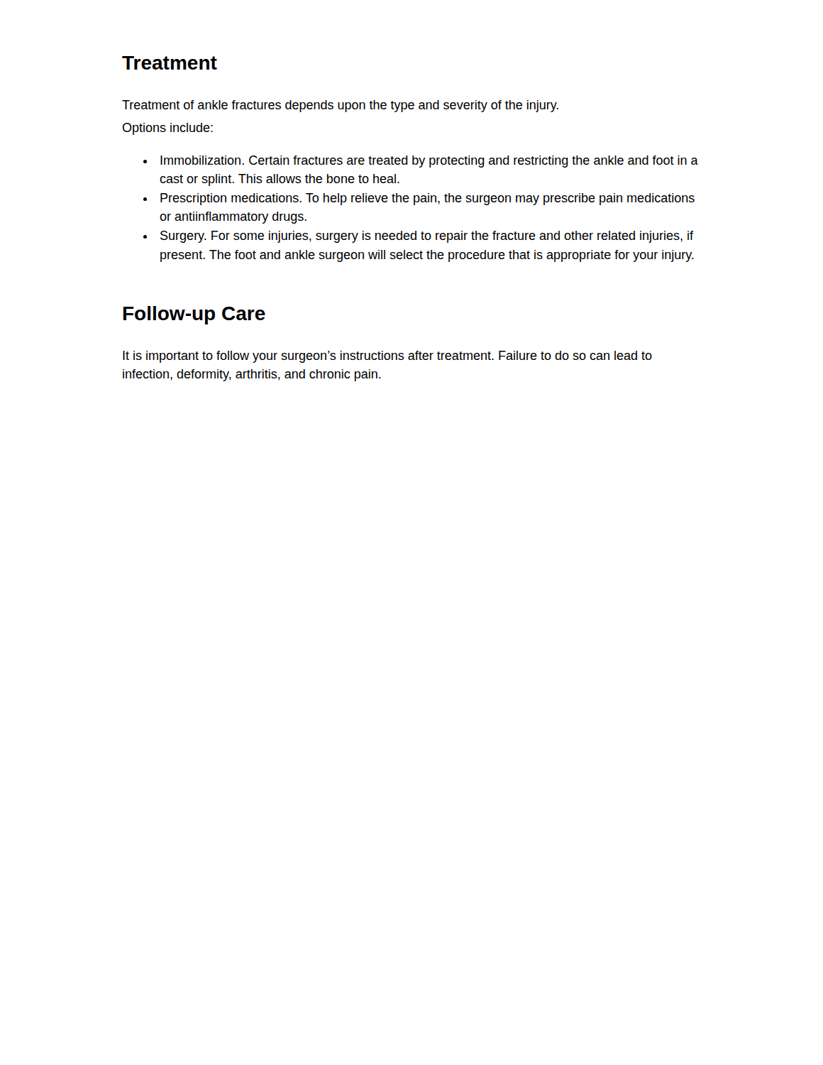Treatment
Treatment of ankle fractures depends upon the type and severity of the injury.
Options include:
Immobilization. Certain fractures are treated by protecting and restricting the ankle and foot in a cast or splint. This allows the bone to heal.
Prescription medications. To help relieve the pain, the surgeon may prescribe pain medications or antiinflammatory drugs.
Surgery. For some injuries, surgery is needed to repair the fracture and other related injuries, if present. The foot and ankle surgeon will select the procedure that is appropriate for your injury.
Follow-up Care
It is important to follow your surgeon’s instructions after treatment. Failure to do so can lead to infection, deformity, arthritis, and chronic pain.